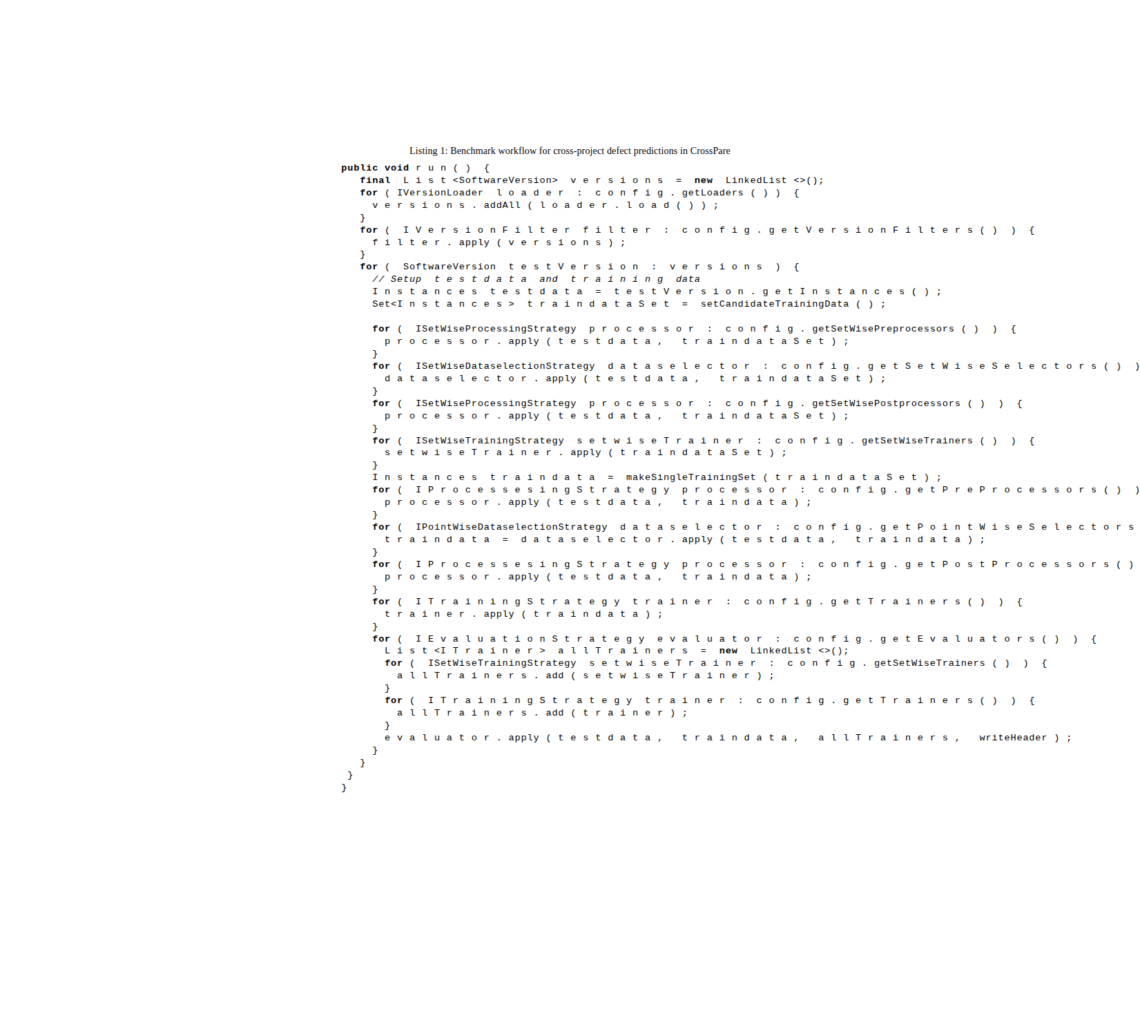Listing 1: Benchmark workflow for cross-project defect predictions in CrossPare
public void r u n ( )  {
   final  L i s t <SoftwareVersion>  v e r s i o n s  =  new  LinkedList <>();
   for ( IVersionLoader  l o a d e r  :  c o n f i g . getLoaders ( ) )  {
     v e r s i o n s . addAll ( l o a d e r . l o a d ( ) ) ;
   }
   for (  I V e r s i o n F i l t e r  f i l t e r  :  c o n f i g . g e t V e r s i o n F i l t e r s ( )  )  {
     f i l t e r . apply ( v e r s i o n s ) ;
   }
   for (  SoftwareVersion  t e s t V e r s i o n  :  v e r s i o n s  )  {
     // Setup  t e s t d a t a  and  t r a i n i n g  data
     I n s t a n c e s  t e s t d a t a  =  t e s t V e r s i o n . g e t I n s t a n c e s ( ) ;
     Set<I n s t a n c e s >  t r a i n d a t a S e t  =  setCandidateTrainingData ( ) ;

     for (  ISetWiseProcessingStrategy  p r o c e s s o r  :  c o n f i g . getSetWisePreprocessors ( )  )  {
       p r o c e s s o r . apply ( t e s t d a t a ,   t r a i n d a t a S e t ) ;
     }
     for (  ISetWiseDataselectionStrategy  d a t a s e l e c t o r  :  c o n f i g . g e t S e t W i s e S e l e c t o r s ( )  )  {
       d a t a s e l e c t o r . apply ( t e s t d a t a ,   t r a i n d a t a S e t ) ;
     }
     for (  ISetWiseProcessingStrategy  p r o c e s s o r  :  c o n f i g . getSetWisePostprocessors ( )  )  {
       p r o c e s s o r . apply ( t e s t d a t a ,   t r a i n d a t a S e t ) ;
     }
     for (  ISetWiseTrainingStrategy  s e t w i s e T r a i n e r  :  c o n f i g . getSetWiseTrainers ( )  )  {
       s e t w i s e T r a i n e r . apply ( t r a i n d a t a S e t ) ;
     }
     I n s t a n c e s  t r a i n d a t a  =  makeSingleTrainingSet ( t r a i n d a t a S e t ) ;
     for (  I P r o c e s s e s i n g S t r a t e g y  p r o c e s s o r  :  c o n f i g . g e t P r e P r o c e s s o r s ( )  )  {
       p r o c e s s o r . apply ( t e s t d a t a ,   t r a i n d a t a ) ;
     }
     for (  IPointWiseDataselectionStrategy  d a t a s e l e c t o r  :  c o n f i g . g e t P o i n t W i s e S e l e c t o r s ( )  )  {
       t r a i n d a t a  =  d a t a s e l e c t o r . apply ( t e s t d a t a ,   t r a i n d a t a ) ;
     }
     for (  I P r o c e s s e s i n g S t r a t e g y  p r o c e s s o r  :  c o n f i g . g e t P o s t P r o c e s s o r s ( )  )  {
       p r o c e s s o r . apply ( t e s t d a t a ,   t r a i n d a t a ) ;
     }
     for (  I T r a i n i n g S t r a t e g y  t r a i n e r  :  c o n f i g . g e t T r a i n e r s ( )  )  {
       t r a i n e r . apply ( t r a i n d a t a ) ;
     }
     for (  I E v a l u a t i o n S t r a t e g y  e v a l u a t o r  :  c o n f i g . g e t E v a l u a t o r s ( )  )  {
       L i s t <I T r a i n e r >  a l l T r a i n e r s  =  new  LinkedList <>();
       for (  ISetWiseTrainingStrategy  s e t w i s e T r a i n e r  :  c o n f i g . getSetWiseTrainers ( )  )  {
         a l l T r a i n e r s . add ( s e t w i s e T r a i n e r ) ;
       }
       for (  I T r a i n i n g S t r a t e g y  t r a i n e r  :  c o n f i g . g e t T r a i n e r s ( )  )  {
         a l l T r a i n e r s . add ( t r a i n e r ) ;
       }
       e v a l u a t o r . apply ( t e s t d a t a ,   t r a i n d a t a ,   a l l T r a i n e r s ,   writeHeader ) ;
     }
   }
 }
}